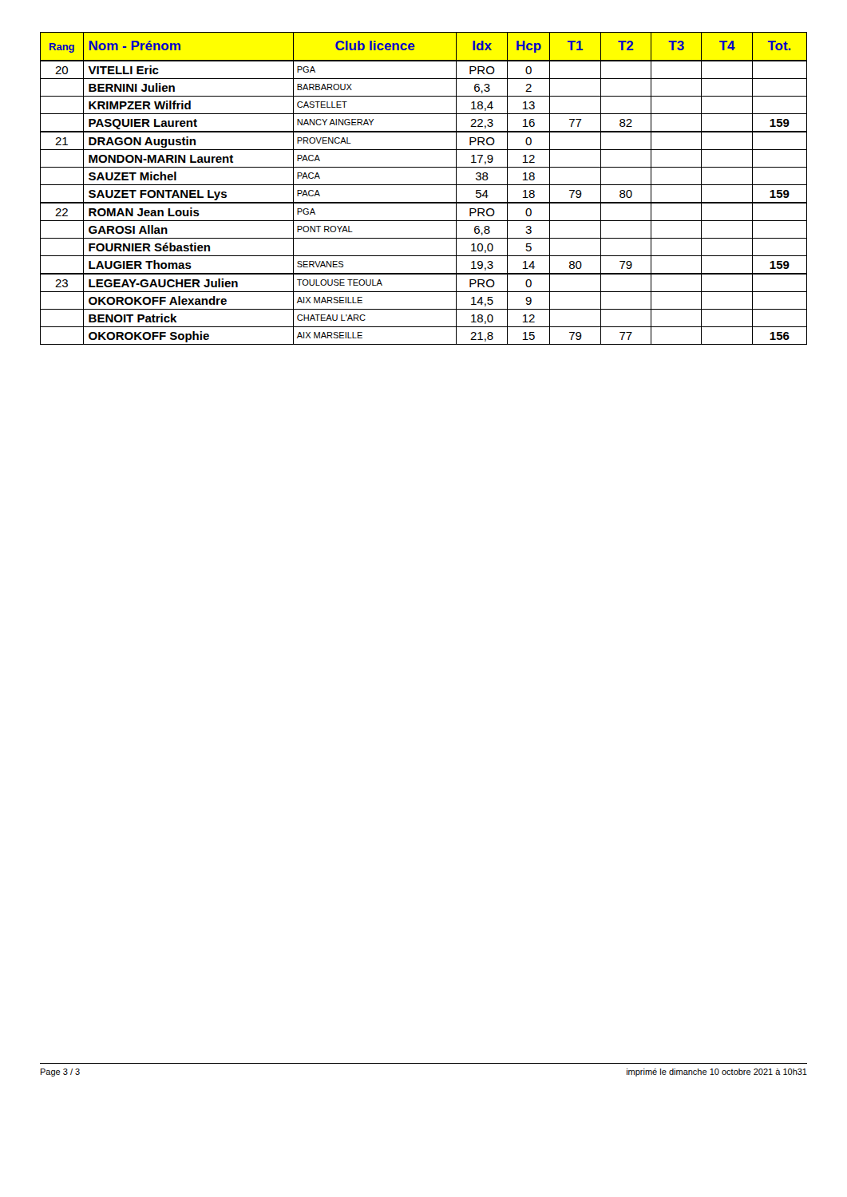| Rang | Nom - Prénom | Club licence | Idx | Hcp | T1 | T2 | T3 | T4 | Tot. |
| --- | --- | --- | --- | --- | --- | --- | --- | --- | --- |
| 20 | VITELLI Eric | PGA | PRO | 0 | | | | | |
| | BERNINI Julien | BARBAROUX | 6,3 | 2 | | | | | |
| | KRIMPZER Wilfrid | CASTELLET | 18,4 | 13 | | | | | |
| | PASQUIER Laurent | NANCY AINGERAY | 22,3 | 16 | 77 | 82 | | | 159 |
| 21 | DRAGON Augustin | PROVENCAL | PRO | 0 | | | | | |
| | MONDON-MARIN Laurent | PACA | 17,9 | 12 | | | | | |
| | SAUZET Michel | PACA | 38 | 18 | | | | | |
| | SAUZET FONTANEL Lys | PACA | 54 | 18 | 79 | 80 | | | 159 |
| 22 | ROMAN Jean Louis | PGA | PRO | 0 | | | | | |
| | GAROSI Allan | PONT ROYAL | 6,8 | 3 | | | | | |
| | FOURNIER Sébastien | | 10,0 | 5 | | | | | |
| | LAUGIER Thomas | SERVANES | 19,3 | 14 | 80 | 79 | | | 159 |
| 23 | LEGEAY-GAUCHER Julien | TOULOUSE TEOULA | PRO | 0 | | | | | |
| | OKOROKOFF Alexandre | AIX MARSEILLE | 14,5 | 9 | | | | | |
| | BENOIT Patrick | CHATEAU L'ARC | 18,0 | 12 | | | | | |
| | OKOROKOFF Sophie | AIX MARSEILLE | 21,8 | 15 | 79 | 77 | | | 156 |
Page 3 / 3 imprimé le dimanche 10 octobre 2021 à 10h31